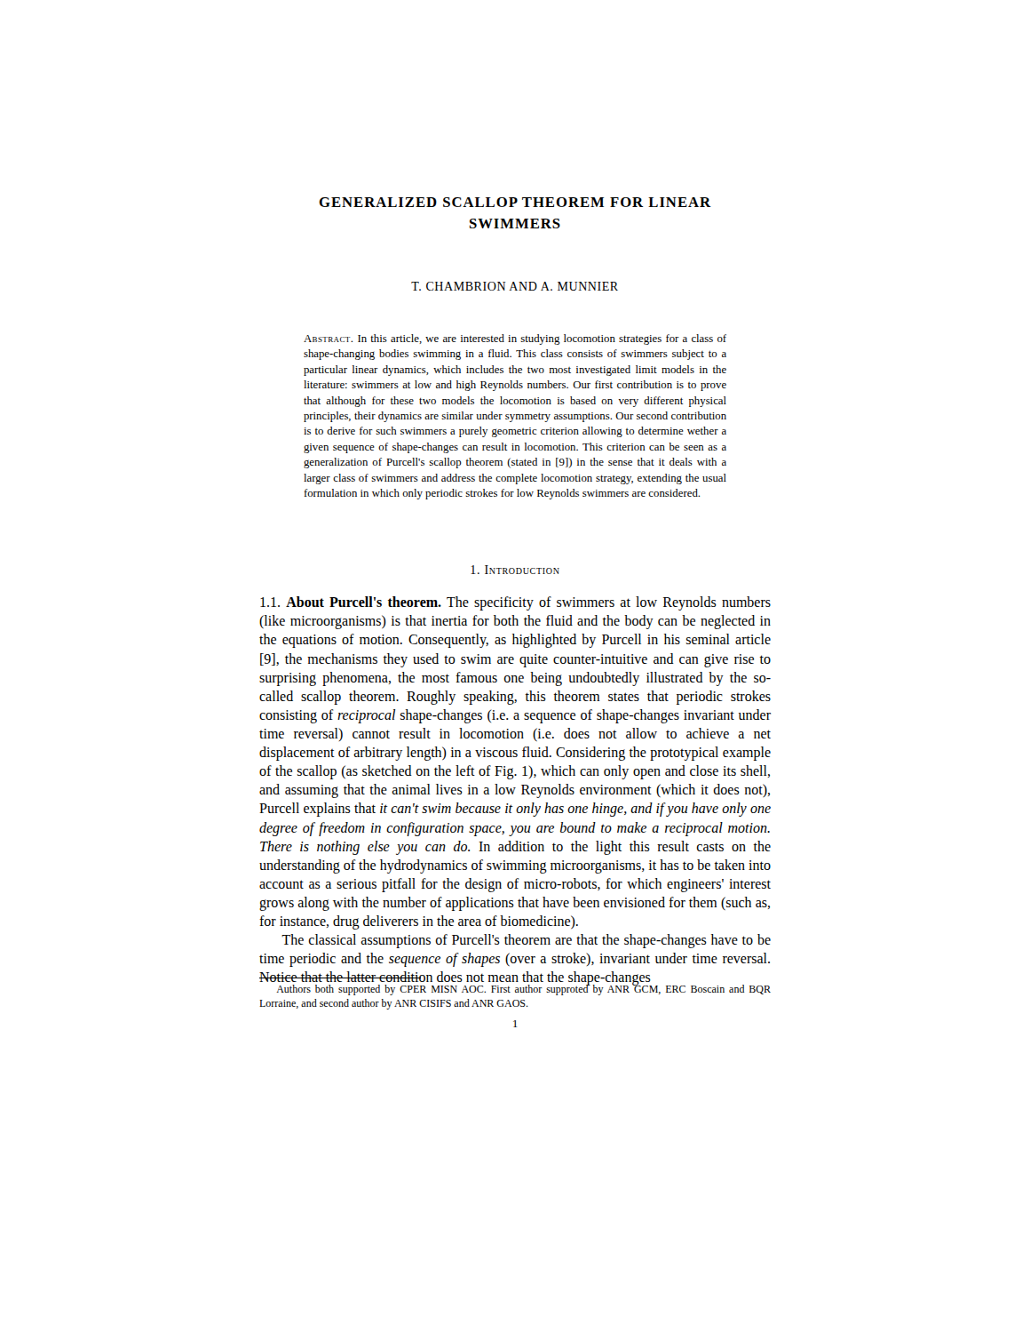Generalized Scallop Theorem for Linear
Swimmers
T. Chambrion and A. Munnier
Abstract. In this article, we are interested in studying locomotion strategies for a class of shape-changing bodies swimming in a fluid. This class consists of swimmers subject to a particular linear dynamics, which includes the two most investigated limit models in the literature: swimmers at low and high Reynolds numbers. Our first contribution is to prove that although for these two models the locomotion is based on very different physical principles, their dynamics are similar under symmetry assumptions. Our second contribution is to derive for such swimmers a purely geometric criterion allowing to determine wether a given sequence of shape-changes can result in locomotion. This criterion can be seen as a generalization of Purcell's scallop theorem (stated in [9]) in the sense that it deals with a larger class of swimmers and address the complete locomotion strategy, extending the usual formulation in which only periodic strokes for low Reynolds swimmers are considered.
1. Introduction
1.1. About Purcell's theorem. The specificity of swimmers at low Reynolds numbers (like microorganisms) is that inertia for both the fluid and the body can be neglected in the equations of motion. Consequently, as highlighted by Purcell in his seminal article [9], the mechanisms they used to swim are quite counter-intuitive and can give rise to surprising phenomena, the most famous one being undoubtedly illustrated by the so-called scallop theorem. Roughly speaking, this theorem states that periodic strokes consisting of reciprocal shape-changes (i.e. a sequence of shape-changes invariant under time reversal) cannot result in locomotion (i.e. does not allow to achieve a net displacement of arbitrary length) in a viscous fluid. Considering the prototypical example of the scallop (as sketched on the left of Fig. 1), which can only open and close its shell, and assuming that the animal lives in a low Reynolds environment (which it does not), Purcell explains that it can't swim because it only has one hinge, and if you have only one degree of freedom in configuration space, you are bound to make a reciprocal motion. There is nothing else you can do. In addition to the light this result casts on the understanding of the hydrodynamics of swimming microorganisms, it has to be taken into account as a serious pitfall for the design of micro-robots, for which engineers' interest grows along with the number of applications that have been envisioned for them (such as, for instance, drug deliverers in the area of biomedicine).
The classical assumptions of Purcell's theorem are that the shape-changes have to be time periodic and the sequence of shapes (over a stroke), invariant under time reversal. Notice that the latter condition does not mean that the shape-changes
Authors both supported by CPER MISN AOC. First author supproted by ANR GCM, ERC Boscain and BQR Lorraine, and second author by ANR CISIFS and ANR GAOS.
1